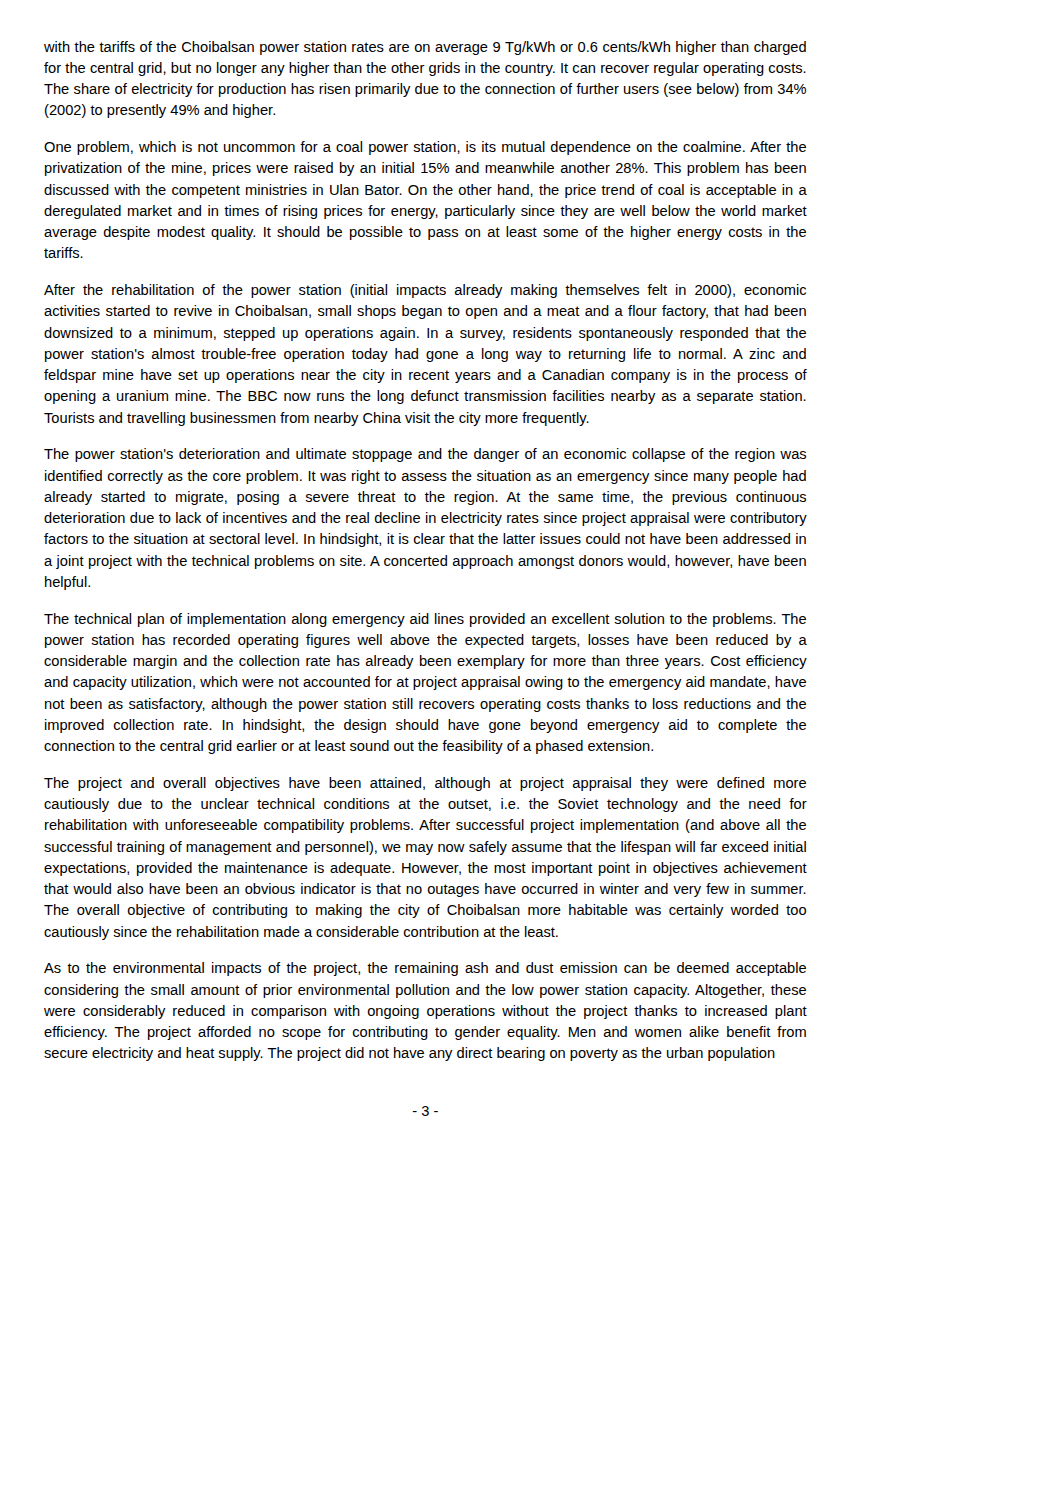with the tariffs of the Choibalsan power station rates are on average 9 Tg/kWh or 0.6 cents/kWh higher than charged for the central grid, but no longer any higher than the other grids in the country. It can recover regular operating costs. The share of electricity for production has risen primarily due to the connection of further users (see below) from 34% (2002) to presently 49% and higher.
One problem, which is not uncommon for a coal power station, is its mutual dependence on the coalmine. After the privatization of the mine, prices were raised by an initial 15% and meanwhile another 28%. This problem has been discussed with the competent ministries in Ulan Bator. On the other hand, the price trend of coal is acceptable in a deregulated market and in times of rising prices for energy, particularly since they are well below the world market average despite modest quality. It should be possible to pass on at least some of the higher energy costs in the tariffs.
After the rehabilitation of the power station (initial impacts already making themselves felt in 2000), economic activities started to revive in Choibalsan, small shops began to open and a meat and a flour factory, that had been downsized to a minimum, stepped up operations again. In a survey, residents spontaneously responded that the power station's almost trouble-free operation today had gone a long way to returning life to normal. A zinc and feldspar mine have set up operations near the city in recent years and a Canadian company is in the process of opening a uranium mine. The BBC now runs the long defunct transmission facilities nearby as a separate station. Tourists and travelling businessmen from nearby China visit the city more frequently.
The power station's deterioration and ultimate stoppage and the danger of an economic collapse of the region was identified correctly as the core problem. It was right to assess the situation as an emergency since many people had already started to migrate, posing a severe threat to the region. At the same time, the previous continuous deterioration due to lack of incentives and the real decline in electricity rates since project appraisal were contributory factors to the situation at sectoral level. In hindsight, it is clear that the latter issues could not have been addressed in a joint project with the technical problems on site. A concerted approach amongst donors would, however, have been helpful.
The technical plan of implementation along emergency aid lines provided an excellent solution to the problems. The power station has recorded operating figures well above the expected targets, losses have been reduced by a considerable margin and the collection rate has already been exemplary for more than three years. Cost efficiency and capacity utilization, which were not accounted for at project appraisal owing to the emergency aid mandate, have not been as satisfactory, although the power station still recovers operating costs thanks to loss reductions and the improved collection rate. In hindsight, the design should have gone beyond emergency aid to complete the connection to the central grid earlier or at least sound out the feasibility of a phased extension.
The project and overall objectives have been attained, although at project appraisal they were defined more cautiously due to the unclear technical conditions at the outset, i.e. the Soviet technology and the need for rehabilitation with unforeseeable compatibility problems. After successful project implementation (and above all the successful training of management and personnel), we may now safely assume that the lifespan will far exceed initial expectations, provided the maintenance is adequate. However, the most important point in objectives achievement that would also have been an obvious indicator is that no outages have occurred in winter and very few in summer. The overall objective of contributing to making the city of Choibalsan more habitable was certainly worded too cautiously since the rehabilitation made a considerable contribution at the least.
As to the environmental impacts of the project, the remaining ash and dust emission can be deemed acceptable considering the small amount of prior environmental pollution and the low power station capacity. Altogether, these were considerably reduced in comparison with ongoing operations without the project thanks to increased plant efficiency. The project afforded no scope for contributing to gender equality. Men and women alike benefit from secure electricity and heat supply. The project did not have any direct bearing on poverty as the urban population
- 3 -